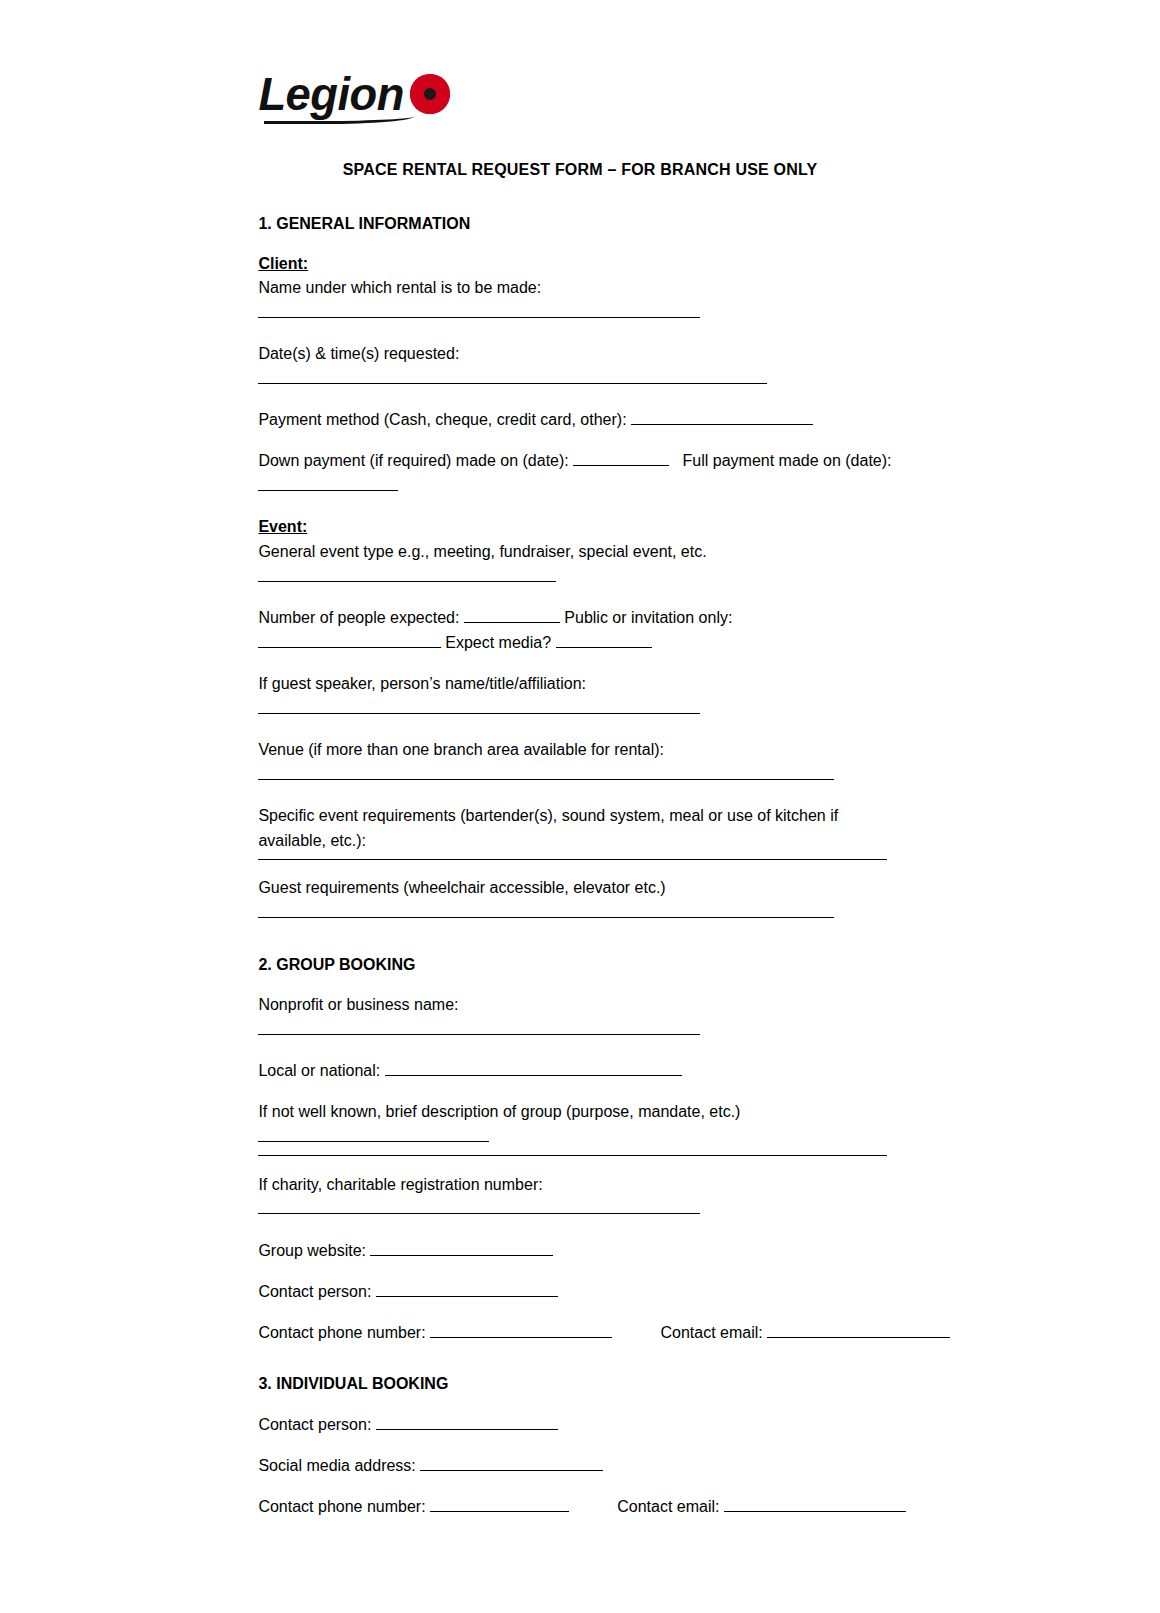Legion
SPACE RENTAL REQUEST FORM – FOR BRANCH USE ONLY
1. GENERAL INFORMATION
Client:
Name under which rental is to be made:
Date(s) & time(s) requested:
Payment method (Cash, cheque, credit card, other):
Down payment (if required) made on (date): Full payment made on (date):
Event:
General event type e.g., meeting, fundraiser, special event, etc.
Number of people expected: Public or invitation only: Expect media?
If guest speaker, person’s name/title/affiliation:
Venue (if more than one branch area available for rental):
Specific event requirements (bartender(s), sound system, meal or use of kitchen if available, etc.):
Guest requirements (wheelchair accessible, elevator etc.)
2. GROUP BOOKING
Nonprofit or business name:
Local or national:
If not well known, brief description of group (purpose, mandate, etc.)
If charity, charitable registration number:
Group website:
Contact person:
Contact phone number:
Contact email:
3. INDIVIDUAL BOOKING
Contact person:
Social media address:
Contact phone number:
Contact email: